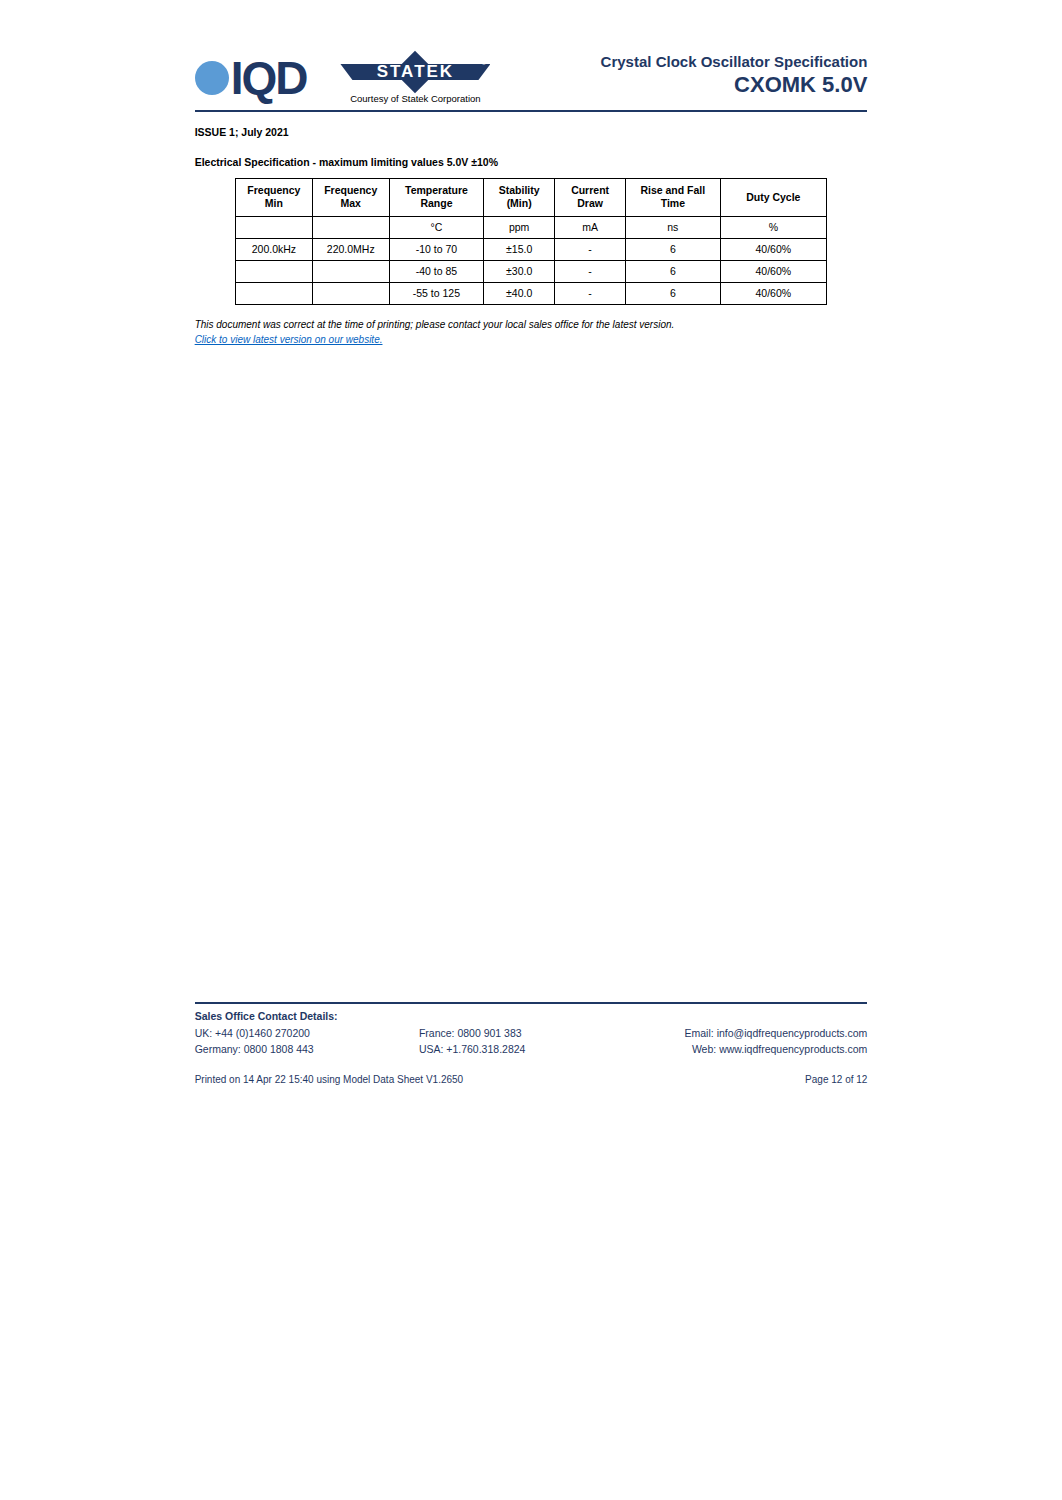IQD
STATEK
®
Courtesy of Statek Corporation
Crystal Clock Oscillator Specification
CXOMK 5.0V
ISSUE 1; July 2021
Electrical Specification - maximum limiting values 5.0V ±10%
| Frequency Min | Frequency Max | Temperature Range | Stability (Min) | Current Draw | Rise and Fall Time | Duty Cycle |
| --- | --- | --- | --- | --- | --- | --- |
| | | °C | ppm | mA | ns | % |
| 200.0kHz | 220.0MHz | -10 to 70 | ±15.0 | - | 6 | 40/60% |
| | | -40 to 85 | ±30.0 | - | 6 | 40/60% |
| | | -55 to 125 | ±40.0 | - | 6 | 40/60% |
This document was correct at the time of printing; please contact your local sales office for the latest version.
Click to view latest version on our website.
Sales Office Contact Details:
UK: +44 (0)1460 270200
Germany: 0800 1808 443
France: 0800 901 383
USA: +1.760.318.2824
Email: info@iqdfrequencyproducts.com
Web: www.iqdfrequencyproducts.com
Printed on 14 Apr 22 15:40 using Model Data Sheet V1.2650 Page 12 of 12